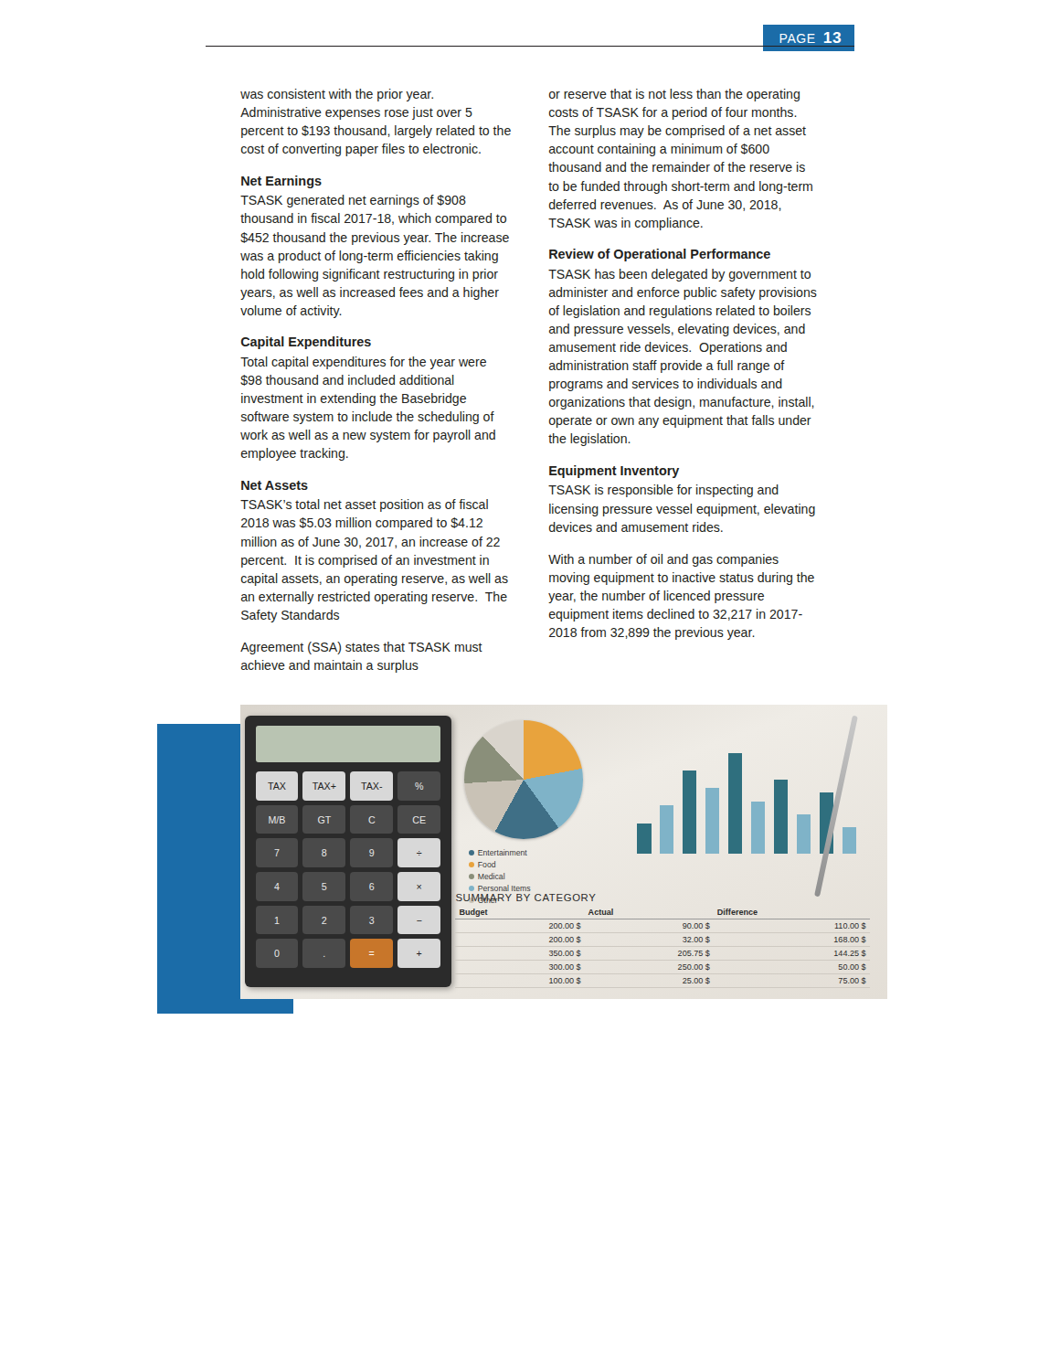PAGE 13
was consistent with the prior year. Administrative expenses rose just over 5 percent to $193 thousand, largely related to the cost of converting paper files to electronic.
Net Earnings
TSASK generated net earnings of $908 thousand in fiscal 2017-18, which compared to $452 thousand the previous year. The increase was a product of long-term efficiencies taking hold following significant restructuring in prior years, as well as increased fees and a higher volume of activity.
Capital Expenditures
Total capital expenditures for the year were $98 thousand and included additional investment in extending the Basebridge software system to include the scheduling of work as well as a new system for payroll and employee tracking.
Net Assets
TSASK’s total net asset position as of fiscal 2018 was $5.03 million compared to $4.12 million as of June 30, 2017, an increase of 22 percent. It is comprised of an investment in capital assets, an operating reserve, as well as an externally restricted operating reserve. The Safety Standards
Agreement (SSA) states that TSASK must achieve and maintain a surplus
or reserve that is not less than the operating costs of TSASK for a period of four months. The surplus may be comprised of a net asset account containing a minimum of $600 thousand and the remainder of the reserve is to be funded through short-term and long-term deferred revenues. As of June 30, 2018, TSASK was in compliance.
Review of Operational Performance
TSASK has been delegated by government to administer and enforce public safety provisions of legislation and regulations related to boilers and pressure vessels, elevating devices, and amusement ride devices. Operations and administration staff provide a full range of programs and services to individuals and organizations that design, manufacture, install, operate or own any equipment that falls under the legislation.
Equipment Inventory
TSASK is responsible for inspecting and licensing pressure vessel equipment, elevating devices and amusement rides.
With a number of oil and gas companies moving equipment to inactive status during the year, the number of licenced pressure equipment items declined to 32,217 in 2017-2018 from 32,899 the previous year.
TAX
TAX+
TAX-
%
M/B
GT
C
CE
7
8
9
÷
4
5
6
×
1
2
3
−
0
.
=
+
Entertainment
Food
Medical
Personal Items
Other
SUMMARY BY CATEGORY
| Budget | Actual | Difference |
| --- | --- | --- |
| 200.00 $ | 90.00 $ | 110.00 $ |
| 200.00 $ | 32.00 $ | 168.00 $ |
| 350.00 $ | 205.75 $ | 144.25 $ |
| 300.00 $ | 250.00 $ | 50.00 $ |
| 100.00 $ | 25.00 $ | 75.00 $ |